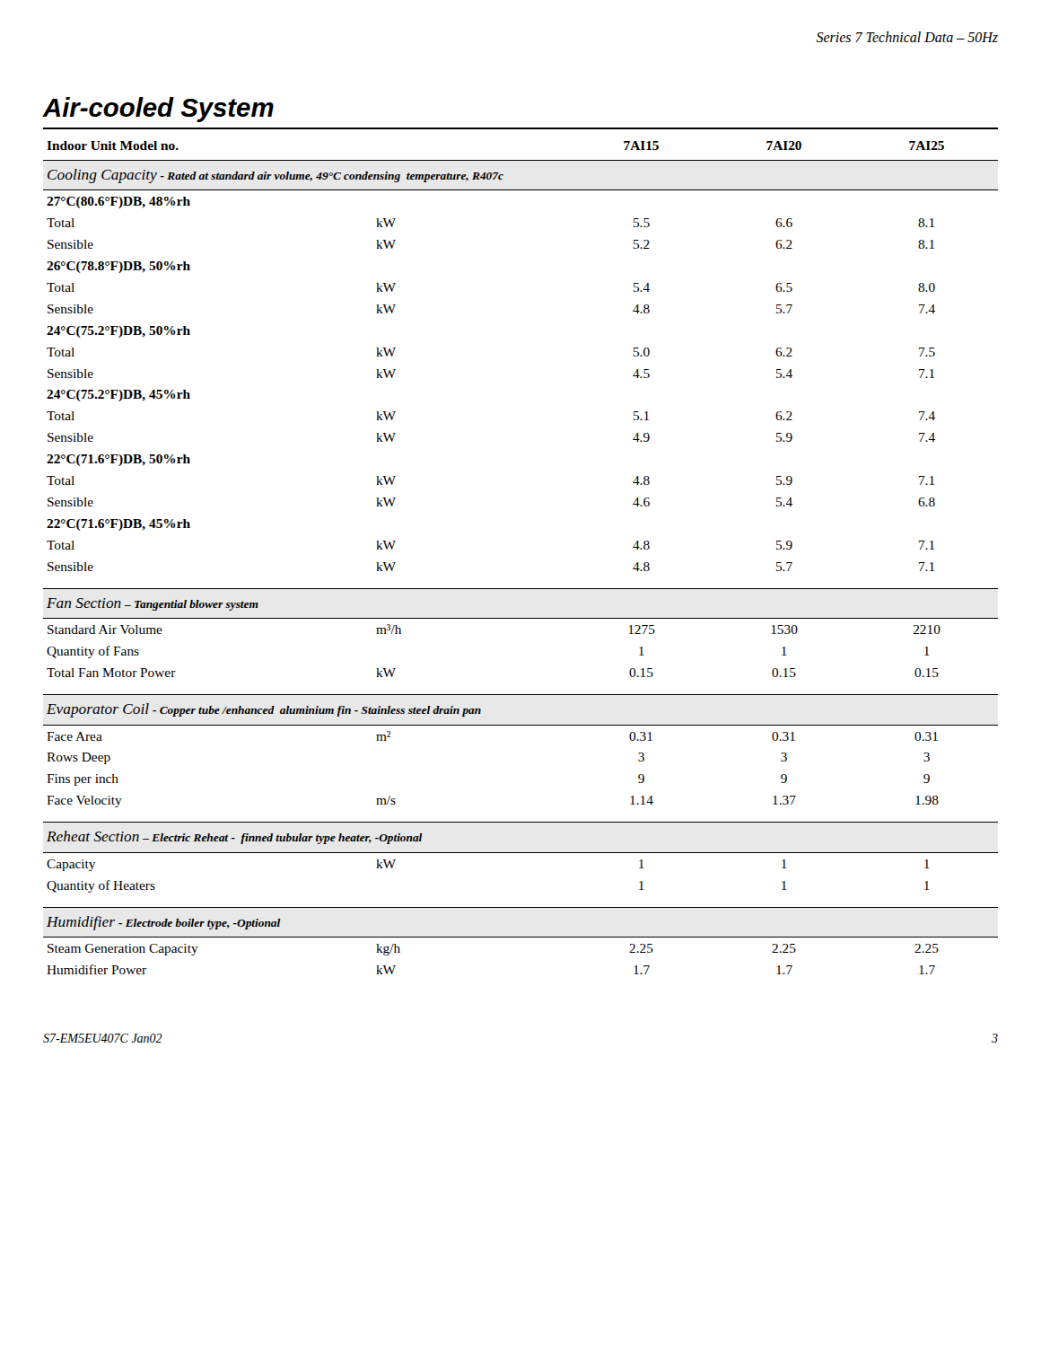Series 7 Technical Data – 50Hz
Air-cooled System
| Indoor Unit Model no. | 7AI15 | 7AI20 | 7AI25 |
| --- | --- | --- | --- |
| Cooling Capacity - Rated at standard air volume, 49°C condensing temperature, R407c |
| 27°C(80.6°F)DB, 48%rh |
| Total | kW | 5.5 | 6.6 | 8.1 |
| Sensible | kW | 5.2 | 6.2 | 8.1 |
| 26°C(78.8°F)DB, 50%rh |
| Total | kW | 5.4 | 6.5 | 8.0 |
| Sensible | kW | 4.8 | 5.7 | 7.4 |
| 24°C(75.2°F)DB, 50%rh |
| Total | kW | 5.0 | 6.2 | 7.5 |
| Sensible | kW | 4.5 | 5.4 | 7.1 |
| 24°C(75.2°F)DB, 45%rh |
| Total | kW | 5.1 | 6.2 | 7.4 |
| Sensible | kW | 4.9 | 5.9 | 7.4 |
| 22°C(71.6°F)DB, 50%rh |
| Total | kW | 4.8 | 5.9 | 7.1 |
| Sensible | kW | 4.6 | 5.4 | 6.8 |
| 22°C(71.6°F)DB, 45%rh |
| Total | kW | 4.8 | 5.9 | 7.1 |
| Sensible | kW | 4.8 | 5.7 | 7.1 |
| Fan Section – Tangential blower system |
| Standard Air Volume | m³/h | 1275 | 1530 | 2210 |
| Quantity of Fans | | 1 | 1 | 1 |
| Total Fan Motor Power | kW | 0.15 | 0.15 | 0.15 |
| Evaporator Coil - Copper tube /enhanced aluminium fin - Stainless steel drain pan |
| Face Area | m² | 0.31 | 0.31 | 0.31 |
| Rows Deep | | 3 | 3 | 3 |
| Fins per inch | | 9 | 9 | 9 |
| Face Velocity | m/s | 1.14 | 1.37 | 1.98 |
| Reheat Section – Electric Reheat - finned tubular type heater, -Optional |
| Capacity | kW | 1 | 1 | 1 |
| Quantity of Heaters | | 1 | 1 | 1 |
| Humidifier - Electrode boiler type, -Optional |
| Steam Generation Capacity | kg/h | 2.25 | 2.25 | 2.25 |
| Humidifier Power | kW | 1.7 | 1.7 | 1.7 |
S7-EM5EU407C Jan02 3